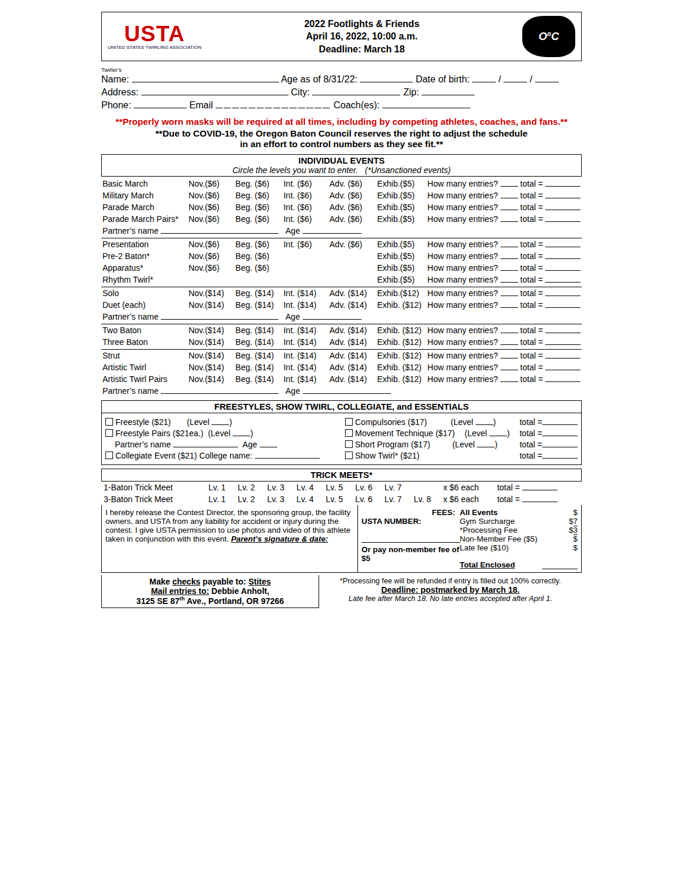USTAUNITED STATES TWIRLING ASSOCIATION
2022 Footlights & Friends
April 16, 2022, 10:00 a.m.
Deadline: March 18
OBC
Twirler’s
Name: Age as of 8/31/22: Date of birth: / /
Address: City: Zip:
Phone: Email Coach(es):
**Properly worn masks will be required at all times, including by competing athletes, coaches, and fans.**
**Due to COVID-19, the Oregon Baton Council reserves the right to adjust the schedule
in an effort to control numbers as they see fit.**
INDIVIDUAL EVENTS
Circle the levels you want to enter. (*Unsanctioned events)
| Basic March | Nov.($6) | Beg. ($6) | Int. ($6) | Adv. ($6) | Exhib.($5) | How many entries? | total = |
| Military March | Nov.($6) | Beg. ($6) | Int. ($6) | Adv. ($6) | Exhib.($5) | How many entries? | total = |
| Parade March | Nov.($6) | Beg. ($6) | Int. ($6) | Adv. ($6) | Exhib.($5) | How many entries? | total = |
| Parade March Pairs* | Nov.($6) | Beg. ($6) | Int. ($6) | Adv. ($6) | Exhib.($5) | How many entries? | total = |
| Partner’s name Age |
| Presentation | Nov.($6) | Beg. ($6) | Int. ($6) | Adv. ($6) | Exhib.($5) | How many entries? | total = |
| Pre-2 Baton* | Nov.($6) | Beg. ($6) | | | Exhib.($5) | How many entries? | total = |
| Apparatus* | Nov.($6) | Beg. ($6) | | | Exhib.($5) | How many entries? | total = |
| Rhythm Twirl* | | | | | Exhib.($5) | How many entries? | total = |
| Solo | Nov.($14) | Beg. ($14) | Int. ($14) | Adv. ($14) | Exhib.($12) | How many entries? | total = |
| Duet (each) | Nov.($14) | Beg. ($14) | Int. ($14) | Adv. ($14) | Exhib. ($12) | How many entries? | total = |
| Partner’s name Age |
| Two Baton | Nov.($14) | Beg. ($14) | Int. ($14) | Adv. ($14) | Exhib. ($12) | How many entries? | total = |
| Three Baton | Nov.($14) | Beg. ($14) | Int. ($14) | Adv. ($14) | Exhib. ($12) | How many entries? | total = |
| Strut | Nov.($14) | Beg. ($14) | Int. ($14) | Adv. ($14) | Exhib. ($12) | How many entries? | total = |
| Artistic Twirl | Nov.($14) | Beg. ($14) | Int. ($14) | Adv. ($14) | Exhib. ($12) | How many entries? | total = |
| Artistic Twirl Pairs | Nov.($14) | Beg. ($14) | Int. ($14) | Adv. ($14) | Exhib. ($12) | How many entries? | total = |
| Partner’s name Age |
FREESTYLES, SHOW TWIRL, COLLEGIATE, and ESSENTIALS
Freestyle ($21) (Level )
Freestyle Pairs ($21ea.) (Level )
Partner’s name Age
Collegiate Event ($21) College name:
Compulsories ($17)(Level ) total =
Movement Technique ($17)(Level ) total =
Short Program ($17)(Level ) total =
Show Twirl* ($21) total =
TRICK MEETS*
| 1-Baton Trick Meet | Lv. 1 | Lv. 2 | Lv. 3 | Lv. 4 | Lv. 5 | Lv. 6 | Lv. 7 | | x $6 each | total = |
| 3-Baton Trick Meet | Lv. 1 | Lv. 2 | Lv. 3 | Lv. 4 | Lv. 5 | Lv. 6 | Lv. 7 | Lv. 8 | x $6 each | total = |
I hereby release the Contest Director, the sponsoring group, the facility owners, and USTA from any liability for accident or injury during the contest. I give USTA permission to use photos and video of this athlete taken in conjunction with this event. Parent’s signature & date:
FEES:
USTA NUMBER:
Or pay non-member fee of $5
All Events$
Gym Surcharge$7
*Processing Fee$3
Non-Member Fee ($5)$
Late fee ($10)$
Total Enclosed
Make checks payable to: Stites
Mail entries to: Debbie Anholt,
3125 SE 87th Ave., Portland, OR 97266
*Processing fee will be refunded if entry is filled out 100% correctly.
Deadline: postmarked by March 18.
Late fee after March 18. No late entries accepted after April 1.